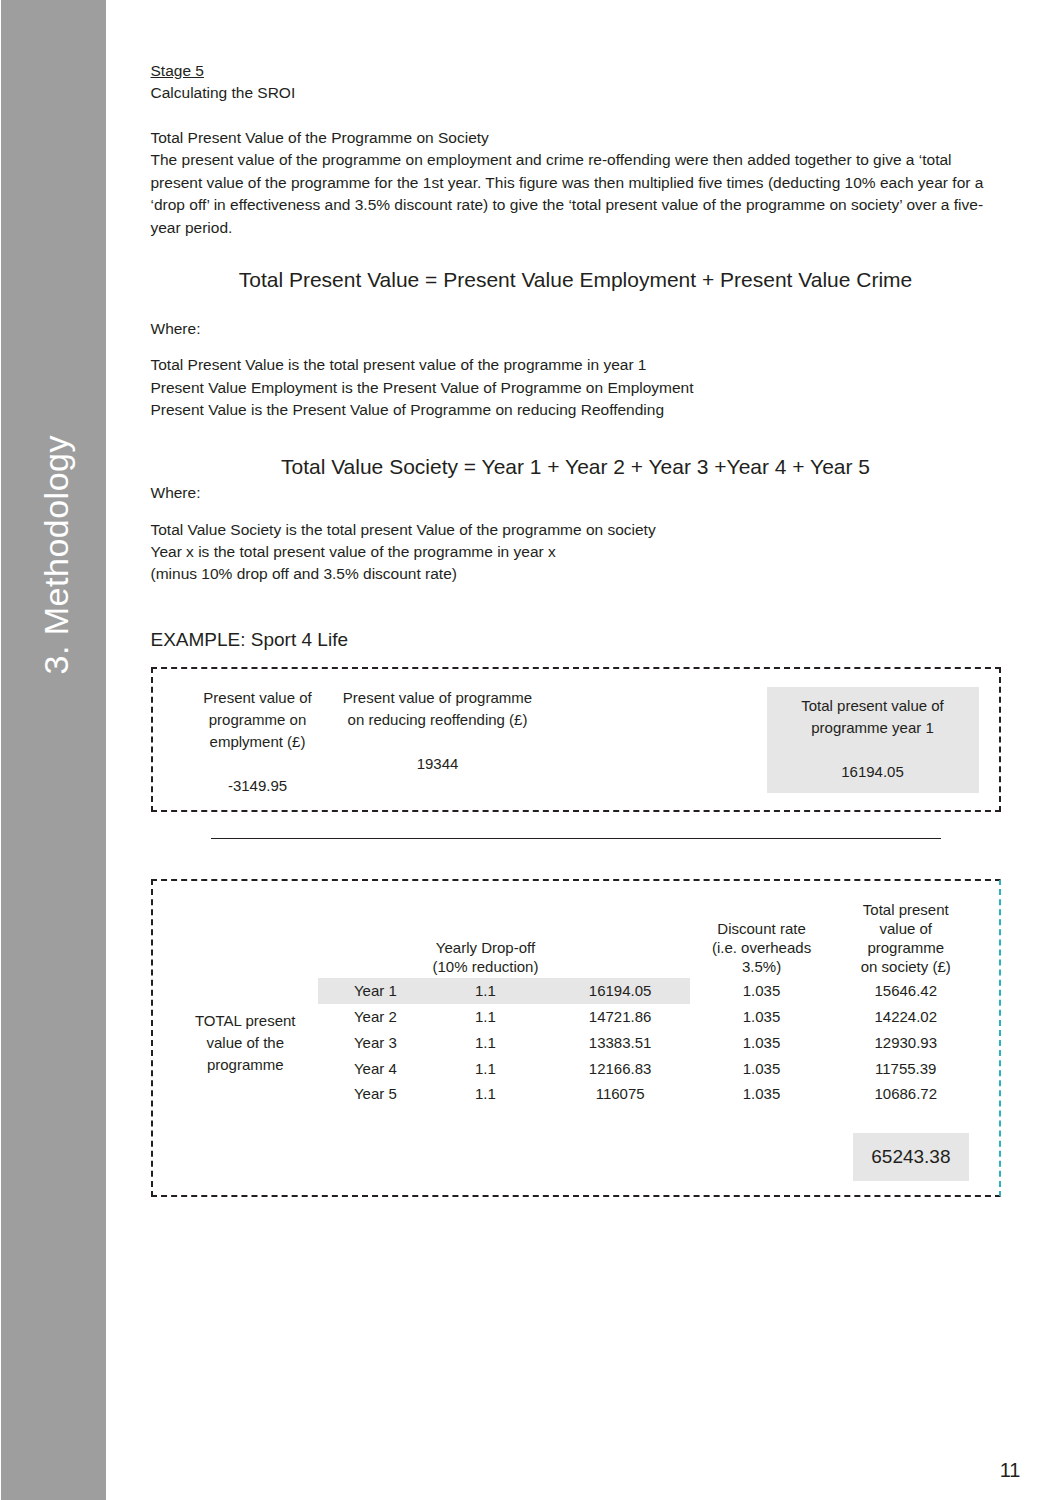3. Methodology
Stage 5
Calculating the SROI
Total Present Value of the Programme on Society
The present value of the programme on employment and crime re-offending were then added together to give a ‘total present value of the programme for the 1st year. This figure was then multiplied five times (deducting 10% each year for a ‘drop off’ in effectiveness and 3.5% discount rate) to give the ‘total present value of the programme on society’ over a five-year period.
Total Present Value = Present Value Employment + Present Value Crime
Where:
Total Present Value is the total present value of the programme in year 1
Present Value Employment is the Present Value of Programme on Employment
Present Value is the Present Value of Programme on reducing Reoffending
Total Value Society = Year 1 + Year 2 + Year 3 +Year 4 + Year 5
Where:
Total Value Society is the total present Value of the programme on society
Year x is the total present value of the programme in year x
(minus 10% drop off and 3.5% discount rate)
EXAMPLE: Sport 4 Life
Present value of programme on emplyment (£)
-3149.95
Present value of programme on reducing reoffending (£)
19344
Total present value of programme year 1
16194.05
| | | Yearly Drop-off (10% reduction) | | Discount rate (i.e. overheads 3.5%) | Total present value of programme on society (£) |
| --- | --- | --- | --- | --- | --- |
| TOTAL present value of the programme | Year 1 | 1.1 | 16194.05 | 1.035 | 15646.42 |
| Year 2 | 1.1 | 14721.86 | 1.035 | 14224.02 |
| Year 3 | 1.1 | 13383.51 | 1.035 | 12930.93 |
| Year 4 | 1.1 | 12166.83 | 1.035 | 11755.39 |
| Year 5 | 1.1 | 116075 | 1.035 | 10686.72 |
65243.38
11